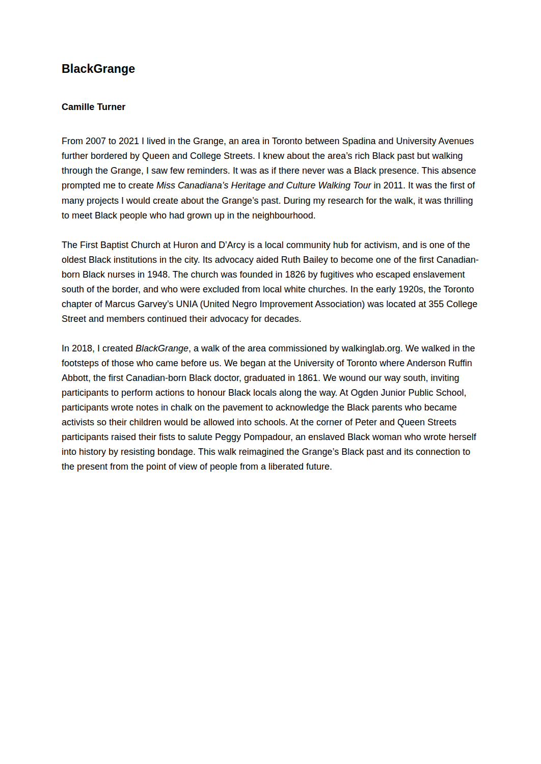BlackGrange
Camille Turner
From 2007 to 2021 I lived in the Grange, an area in Toronto between Spadina and University Avenues further bordered by Queen and College Streets. I knew about the area’s rich Black past but walking through the Grange, I saw few reminders. It was as if there never was a Black presence. This absence prompted me to create Miss Canadiana’s Heritage and Culture Walking Tour in 2011. It was the first of many projects I would create about the Grange’s past. During my research for the walk, it was thrilling to meet Black people who had grown up in the neighbourhood.
The First Baptist Church at Huron and D’Arcy is a local community hub for activism, and is one of the oldest Black institutions in the city. Its advocacy aided Ruth Bailey to become one of the first Canadian-born Black nurses in 1948. The church was founded in 1826 by fugitives who escaped enslavement south of the border, and who were excluded from local white churches. In the early 1920s, the Toronto chapter of Marcus Garvey’s UNIA (United Negro Improvement Association) was located at 355 College Street and members continued their advocacy for decades.
In 2018, I created BlackGrange, a walk of the area commissioned by walkinglab.org. We walked in the footsteps of those who came before us. We began at the University of Toronto where Anderson Ruffin Abbott, the first Canadian-born Black doctor, graduated in 1861. We wound our way south, inviting participants to perform actions to honour Black locals along the way. At Ogden Junior Public School, participants wrote notes in chalk on the pavement to acknowledge the Black parents who became activists so their children would be allowed into schools. At the corner of Peter and Queen Streets participants raised their fists to salute Peggy Pompadour, an enslaved Black woman who wrote herself into history by resisting bondage. This walk reimagined the Grange’s Black past and its connection to the present from the point of view of people from a liberated future.